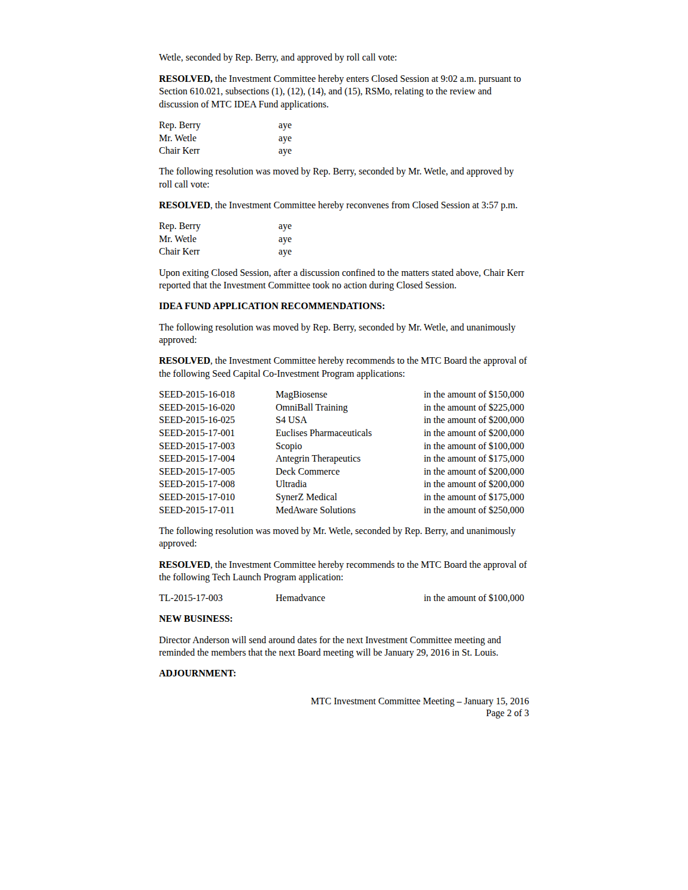Wetle, seconded by Rep. Berry, and approved by roll call vote:
RESOLVED, the Investment Committee hereby enters Closed Session at 9:02 a.m. pursuant to Section 610.021, subsections (1), (12), (14), and (15), RSMo, relating to the review and discussion of MTC IDEA Fund applications.
| Rep. Berry | aye |
| Mr. Wetle | aye |
| Chair Kerr | aye |
The following resolution was moved by Rep. Berry, seconded by Mr. Wetle, and approved by roll call vote:
RESOLVED, the Investment Committee hereby reconvenes from Closed Session at 3:57 p.m.
| Rep. Berry | aye |
| Mr. Wetle | aye |
| Chair Kerr | aye |
Upon exiting Closed Session, after a discussion confined to the matters stated above, Chair Kerr reported that the Investment Committee took no action during Closed Session.
IDEA FUND APPLICATION RECOMMENDATIONS:
The following resolution was moved by Rep. Berry, seconded by Mr. Wetle, and unanimously approved:
RESOLVED, the Investment Committee hereby recommends to the MTC Board the approval of the following Seed Capital Co-Investment Program applications:
| SEED-2015-16-018 | MagBiosense | in the amount of $150,000 |
| SEED-2015-16-020 | OmniBall Training | in the amount of $225,000 |
| SEED-2015-16-025 | S4 USA | in the amount of $200,000 |
| SEED-2015-17-001 | Euclises Pharmaceuticals | in the amount of $200,000 |
| SEED-2015-17-003 | Scopio | in the amount of $100,000 |
| SEED-2015-17-004 | Antegrin Therapeutics | in the amount of $175,000 |
| SEED-2015-17-005 | Deck Commerce | in the amount of $200,000 |
| SEED-2015-17-008 | Ultradia | in the amount of $200,000 |
| SEED-2015-17-010 | SynerZ Medical | in the amount of $175,000 |
| SEED-2015-17-011 | MedAware Solutions | in the amount of $250,000 |
The following resolution was moved by Mr. Wetle, seconded by Rep. Berry, and unanimously approved:
RESOLVED, the Investment Committee hereby recommends to the MTC Board the approval of the following Tech Launch Program application:
| TL-2015-17-003 | Hemadvance | in the amount of $100,000 |
NEW BUSINESS:
Director Anderson will send around dates for the next Investment Committee meeting and reminded the members that the next Board meeting will be January 29, 2016 in St. Louis.
ADJOURNMENT:
MTC Investment Committee Meeting – January 15, 2016
Page 2 of 3